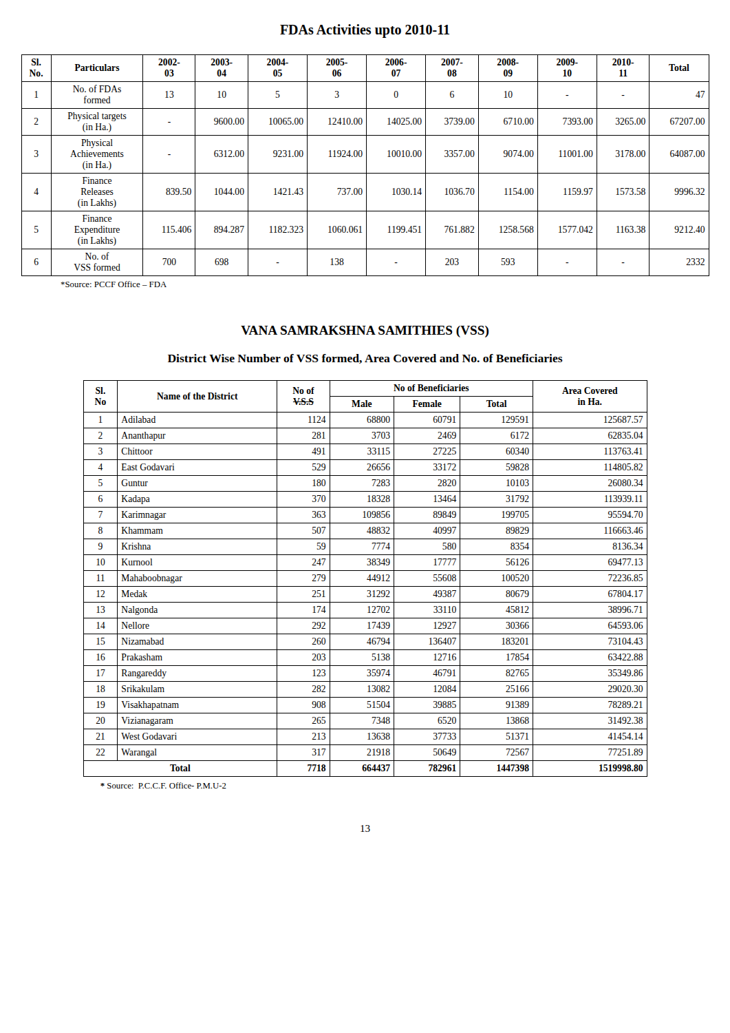FDAs Activities upto 2010-11
| Sl. No. | Particulars | 2002- 03 | 2003- 04 | 2004- 05 | 2005- 06 | 2006- 07 | 2007- 08 | 2008- 09 | 2009- 10 | 2010- 11 | Total |
| --- | --- | --- | --- | --- | --- | --- | --- | --- | --- | --- | --- |
| 1 | No. of FDAs formed | 13 | 10 | 5 | 3 | 0 | 6 | 10 | - | - | 47 |
| 2 | Physical targets (in Ha.) | - | 9600.00 | 10065.00 | 12410.00 | 14025.00 | 3739.00 | 6710.00 | 7393.00 | 3265.00 | 67207.00 |
| 3 | Physical Achievements (in Ha.) | - | 6312.00 | 9231.00 | 11924.00 | 10010.00 | 3357.00 | 9074.00 | 11001.00 | 3178.00 | 64087.00 |
| 4 | Finance Releases (in Lakhs) | 839.50 | 1044.00 | 1421.43 | 737.00 | 1030.14 | 1036.70 | 1154.00 | 1159.97 | 1573.58 | 9996.32 |
| 5 | Finance Expenditure (in Lakhs) | 115.406 | 894.287 | 1182.323 | 1060.061 | 1199.451 | 761.882 | 1258.568 | 1577.042 | 1163.38 | 9212.40 |
| 6 | No. of VSS formed | 700 | 698 | - | 138 | - | 203 | 593 | - | - | 2332 |
*Source: PCCF Office – FDA
VANA SAMRAKSHNA SAMITHIES (VSS)
District Wise Number of VSS formed, Area Covered and No. of Beneficiaries
| Sl. No | Name of the District | No of V.S.S | No of Beneficiaries | Area Covered in Ha. |
| --- | --- | --- | --- | --- |
| Male | Female | Total |
| 1 | Adilabad | 1124 | 68800 | 60791 | 129591 | 125687.57 |
| 2 | Ananthapur | 281 | 3703 | 2469 | 6172 | 62835.04 |
| 3 | Chittoor | 491 | 33115 | 27225 | 60340 | 113763.41 |
| 4 | East Godavari | 529 | 26656 | 33172 | 59828 | 114805.82 |
| 5 | Guntur | 180 | 7283 | 2820 | 10103 | 26080.34 |
| 6 | Kadapa | 370 | 18328 | 13464 | 31792 | 113939.11 |
| 7 | Karimnagar | 363 | 109856 | 89849 | 199705 | 95594.70 |
| 8 | Khammam | 507 | 48832 | 40997 | 89829 | 116663.46 |
| 9 | Krishna | 59 | 7774 | 580 | 8354 | 8136.34 |
| 10 | Kurnool | 247 | 38349 | 17777 | 56126 | 69477.13 |
| 11 | Mahaboobnagar | 279 | 44912 | 55608 | 100520 | 72236.85 |
| 12 | Medak | 251 | 31292 | 49387 | 80679 | 67804.17 |
| 13 | Nalgonda | 174 | 12702 | 33110 | 45812 | 38996.71 |
| 14 | Nellore | 292 | 17439 | 12927 | 30366 | 64593.06 |
| 15 | Nizamabad | 260 | 46794 | 136407 | 183201 | 73104.43 |
| 16 | Prakasham | 203 | 5138 | 12716 | 17854 | 63422.88 |
| 17 | Rangareddy | 123 | 35974 | 46791 | 82765 | 35349.86 |
| 18 | Srikakulam | 282 | 13082 | 12084 | 25166 | 29020.30 |
| 19 | Visakhapatnam | 908 | 51504 | 39885 | 91389 | 78289.21 |
| 20 | Vizianagaram | 265 | 7348 | 6520 | 13868 | 31492.38 |
| 21 | West Godavari | 213 | 13638 | 37733 | 51371 | 41454.14 |
| 22 | Warangal | 317 | 21918 | 50649 | 72567 | 77251.89 |
| Total | 7718 | 664437 | 782961 | 1447398 | 1519998.80 |
* Source: P.C.C.F. Office- P.M.U-2
13